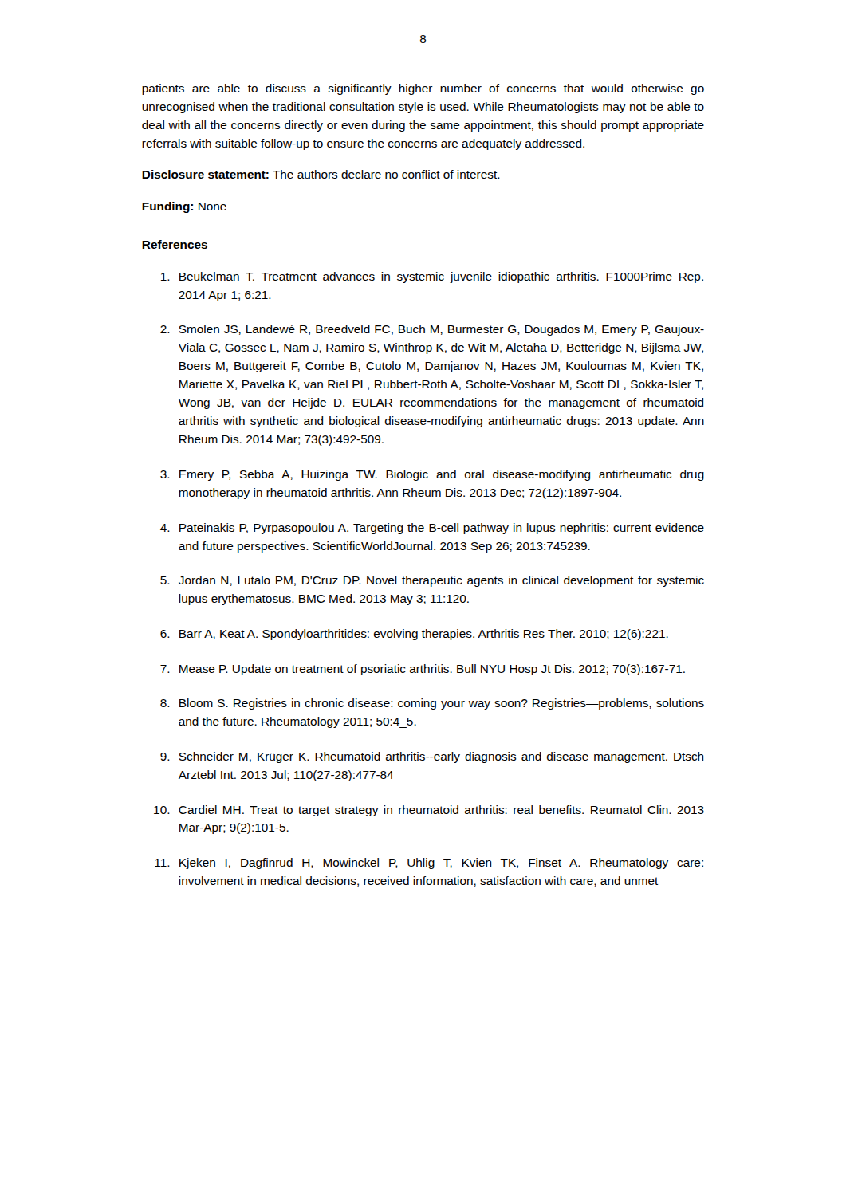8
patients are able to discuss a significantly higher number of concerns that would otherwise go unrecognised when the traditional consultation style is used. While Rheumatologists may not be able to deal with all the concerns directly or even during the same appointment, this should prompt appropriate referrals with suitable follow-up to ensure the concerns are adequately addressed.
Disclosure statement: The authors declare no conflict of interest.
Funding: None
References
Beukelman T. Treatment advances in systemic juvenile idiopathic arthritis. F1000Prime Rep. 2014 Apr 1; 6:21.
Smolen JS, Landewé R, Breedveld FC, Buch M, Burmester G, Dougados M, Emery P, Gaujoux-Viala C, Gossec L, Nam J, Ramiro S, Winthrop K, de Wit M, Aletaha D, Betteridge N, Bijlsma JW, Boers M, Buttgereit F, Combe B, Cutolo M, Damjanov N, Hazes JM, Kouloumas M, Kvien TK, Mariette X, Pavelka K, van Riel PL, Rubbert-Roth A, Scholte-Voshaar M, Scott DL, Sokka-Isler T, Wong JB, van der Heijde D. EULAR recommendations for the management of rheumatoid arthritis with synthetic and biological disease-modifying antirheumatic drugs: 2013 update. Ann Rheum Dis. 2014 Mar; 73(3):492-509.
Emery P, Sebba A, Huizinga TW. Biologic and oral disease-modifying antirheumatic drug monotherapy in rheumatoid arthritis. Ann Rheum Dis. 2013 Dec; 72(12):1897-904.
Pateinakis P, Pyrpasopoulou A. Targeting the B-cell pathway in lupus nephritis: current evidence and future perspectives. ScientificWorldJournal. 2013 Sep 26; 2013:745239.
Jordan N, Lutalo PM, D'Cruz DP. Novel therapeutic agents in clinical development for systemic lupus erythematosus. BMC Med. 2013 May 3; 11:120.
Barr A, Keat A. Spondyloarthritides: evolving therapies. Arthritis Res Ther. 2010; 12(6):221.
Mease P. Update on treatment of psoriatic arthritis. Bull NYU Hosp Jt Dis. 2012; 70(3):167-71.
Bloom S. Registries in chronic disease: coming your way soon? Registries—problems, solutions and the future. Rheumatology 2011; 50:4_5.
Schneider M, Krüger K. Rheumatoid arthritis--early diagnosis and disease management. Dtsch Arztebl Int. 2013 Jul; 110(27-28):477-84
Cardiel MH. Treat to target strategy in rheumatoid arthritis: real benefits. Reumatol Clin. 2013 Mar-Apr; 9(2):101-5.
Kjeken I, Dagfinrud H, Mowinckel P, Uhlig T, Kvien TK, Finset A. Rheumatology care: involvement in medical decisions, received information, satisfaction with care, and unmet